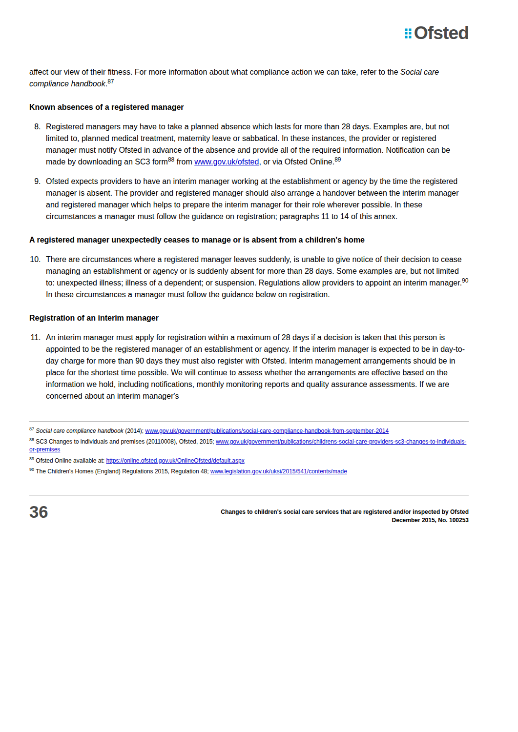⠿Ofsted
affect our view of their fitness. For more information about what compliance action we can take, refer to the Social care compliance handbook.87
Known absences of a registered manager
Registered managers may have to take a planned absence which lasts for more than 28 days. Examples are, but not limited to, planned medical treatment, maternity leave or sabbatical. In these instances, the provider or registered manager must notify Ofsted in advance of the absence and provide all of the required information. Notification can be made by downloading an SC3 form88 from www.gov.uk/ofsted, or via Ofsted Online.89
Ofsted expects providers to have an interim manager working at the establishment or agency by the time the registered manager is absent. The provider and registered manager should also arrange a handover between the interim manager and registered manager which helps to prepare the interim manager for their role wherever possible. In these circumstances a manager must follow the guidance on registration; paragraphs 11 to 14 of this annex.
A registered manager unexpectedly ceases to manage or is absent from a children's home
There are circumstances where a registered manager leaves suddenly, is unable to give notice of their decision to cease managing an establishment or agency or is suddenly absent for more than 28 days. Some examples are, but not limited to: unexpected illness; illness of a dependent; or suspension. Regulations allow providers to appoint an interim manager.90 In these circumstances a manager must follow the guidance below on registration.
Registration of an interim manager
An interim manager must apply for registration within a maximum of 28 days if a decision is taken that this person is appointed to be the registered manager of an establishment or agency. If the interim manager is expected to be in day-to-day charge for more than 90 days they must also register with Ofsted. Interim management arrangements should be in place for the shortest time possible. We will continue to assess whether the arrangements are effective based on the information we hold, including notifications, monthly monitoring reports and quality assurance assessments. If we are concerned about an interim manager's
87 Social care compliance handbook (2014); www.gov.uk/government/publications/social-care-compliance-handbook-from-september-2014
88 SC3 Changes to individuals and premises (20110008), Ofsted, 2015; www.gov.uk/government/publications/childrens-social-care-providers-sc3-changes-to-individuals-or-premises
89 Ofsted Online available at: https://online.ofsted.gov.uk/OnlineOfsted/default.aspx
90 The Children's Homes (England) Regulations 2015, Regulation 48; www.legislation.gov.uk/uksi/2015/541/contents/made
36
Changes to children's social care services that are registered and/or inspected by Ofsted
December 2015, No. 100253